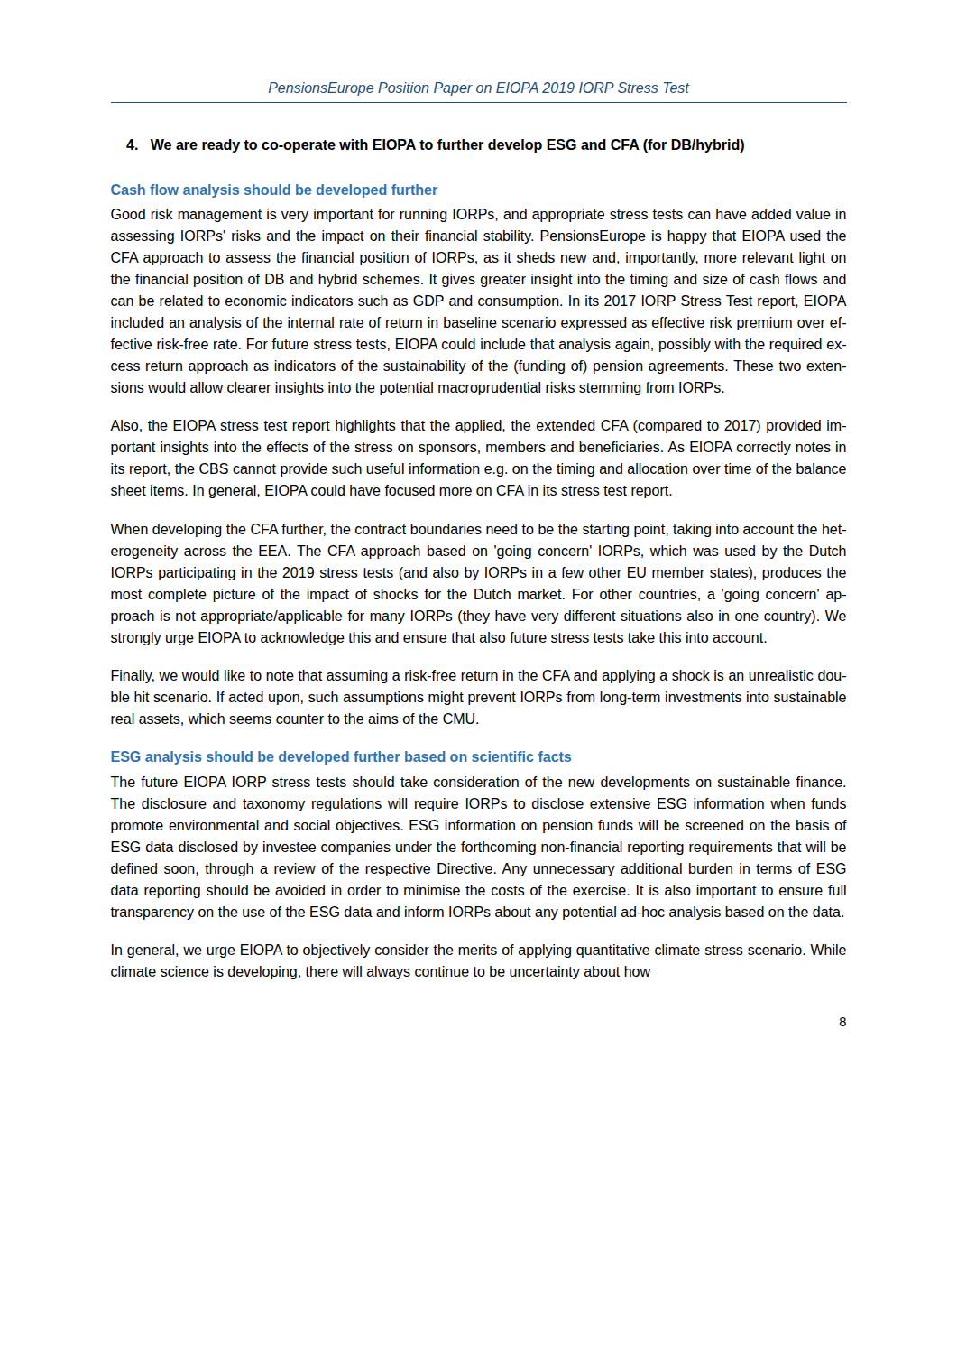PensionsEurope Position Paper on EIOPA 2019 IORP Stress Test
4. We are ready to co-operate with EIOPA to further develop ESG and CFA (for DB/hybrid)
Cash flow analysis should be developed further
Good risk management is very important for running IORPs, and appropriate stress tests can have added value in assessing IORPs' risks and the impact on their financial stability. PensionsEurope is happy that EIOPA used the CFA approach to assess the financial position of IORPs, as it sheds new and, importantly, more relevant light on the financial position of DB and hybrid schemes. It gives greater insight into the timing and size of cash flows and can be related to economic indicators such as GDP and consumption. In its 2017 IORP Stress Test report, EIOPA included an analysis of the internal rate of return in baseline scenario expressed as effective risk premium over effective risk-free rate. For future stress tests, EIOPA could include that analysis again, possibly with the required excess return approach as indicators of the sustainability of the (funding of) pension agreements. These two extensions would allow clearer insights into the potential macroprudential risks stemming from IORPs.
Also, the EIOPA stress test report highlights that the applied, the extended CFA (compared to 2017) provided important insights into the effects of the stress on sponsors, members and beneficiaries. As EIOPA correctly notes in its report, the CBS cannot provide such useful information e.g. on the timing and allocation over time of the balance sheet items. In general, EIOPA could have focused more on CFA in its stress test report.
When developing the CFA further, the contract boundaries need to be the starting point, taking into account the heterogeneity across the EEA. The CFA approach based on 'going concern' IORPs, which was used by the Dutch IORPs participating in the 2019 stress tests (and also by IORPs in a few other EU member states), produces the most complete picture of the impact of shocks for the Dutch market. For other countries, a 'going concern' approach is not appropriate/applicable for many IORPs (they have very different situations also in one country). We strongly urge EIOPA to acknowledge this and ensure that also future stress tests take this into account.
Finally, we would like to note that assuming a risk-free return in the CFA and applying a shock is an unrealistic double hit scenario. If acted upon, such assumptions might prevent IORPs from long-term investments into sustainable real assets, which seems counter to the aims of the CMU.
ESG analysis should be developed further based on scientific facts
The future EIOPA IORP stress tests should take consideration of the new developments on sustainable finance. The disclosure and taxonomy regulations will require IORPs to disclose extensive ESG information when funds promote environmental and social objectives. ESG information on pension funds will be screened on the basis of ESG data disclosed by investee companies under the forthcoming non-financial reporting requirements that will be defined soon, through a review of the respective Directive. Any unnecessary additional burden in terms of ESG data reporting should be avoided in order to minimise the costs of the exercise. It is also important to ensure full transparency on the use of the ESG data and inform IORPs about any potential ad-hoc analysis based on the data.
In general, we urge EIOPA to objectively consider the merits of applying quantitative climate stress scenario. While climate science is developing, there will always continue to be uncertainty about how
8